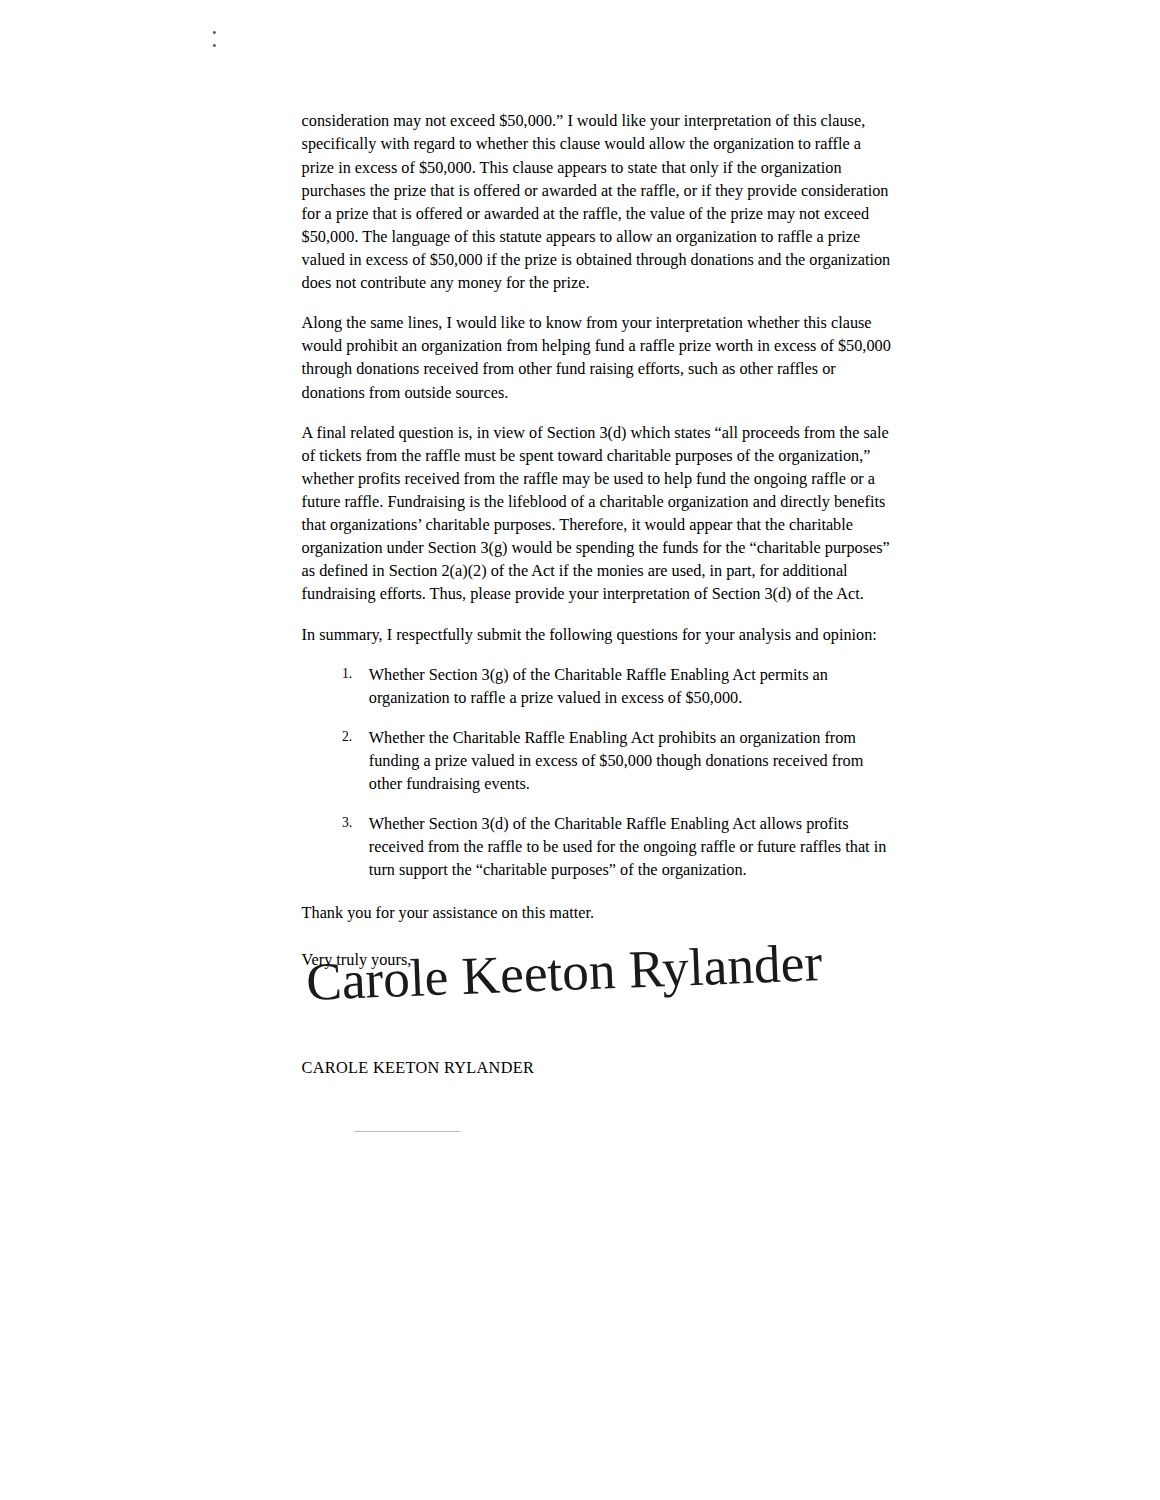• •
consideration may not exceed $50,000.” I would like your interpretation of this clause, specifically with regard to whether this clause would allow the organization to raffle a prize in excess of $50,000. This clause appears to state that only if the organization purchases the prize that is offered or awarded at the raffle, or if they provide consideration for a prize that is offered or awarded at the raffle, the value of the prize may not exceed $50,000. The language of this statute appears to allow an organization to raffle a prize valued in excess of $50,000 if the prize is obtained through donations and the organization does not contribute any money for the prize.
Along the same lines, I would like to know from your interpretation whether this clause would prohibit an organization from helping fund a raffle prize worth in excess of $50,000 through donations received from other fund raising efforts, such as other raffles or donations from outside sources.
A final related question is, in view of Section 3(d) which states “all proceeds from the sale of tickets from the raffle must be spent toward charitable purposes of the organization,” whether profits received from the raffle may be used to help fund the ongoing raffle or a future raffle. Fundraising is the lifeblood of a charitable organization and directly benefits that organizations’ charitable purposes. Therefore, it would appear that the charitable organization under Section 3(g) would be spending the funds for the “charitable purposes” as defined in Section 2(a)(2) of the Act if the monies are used, in part, for additional fundraising efforts. Thus, please provide your interpretation of Section 3(d) of the Act.
In summary, I respectfully submit the following questions for your analysis and opinion:
Whether Section 3(g) of the Charitable Raffle Enabling Act permits an organization to raffle a prize valued in excess of $50,000.
Whether the Charitable Raffle Enabling Act prohibits an organization from funding a prize valued in excess of $50,000 though donations received from other fundraising events.
Whether Section 3(d) of the Charitable Raffle Enabling Act allows profits received from the raffle to be used for the ongoing raffle or future raffles that in turn support the “charitable purposes” of the organization.
Thank you for your assistance on this matter.
Very truly yours,
Carole Keeton Rylander
CAROLE KEETON RYLANDER